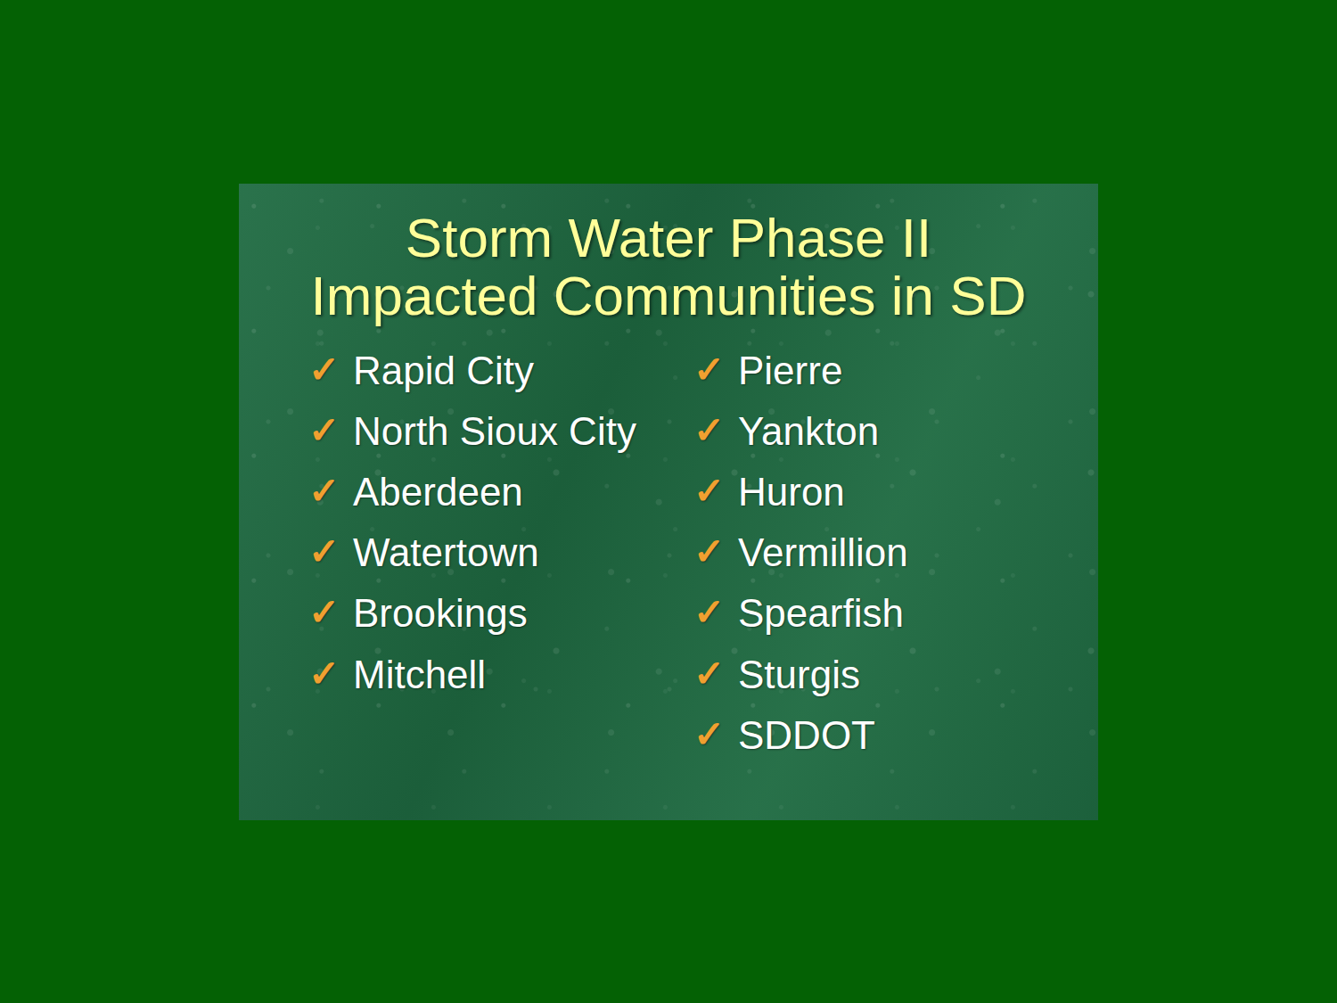Storm Water Phase II
Impacted Communities in SD
Rapid City
North Sioux City
Aberdeen
Watertown
Brookings
Mitchell
Pierre
Yankton
Huron
Vermillion
Spearfish
Sturgis
SDDOT